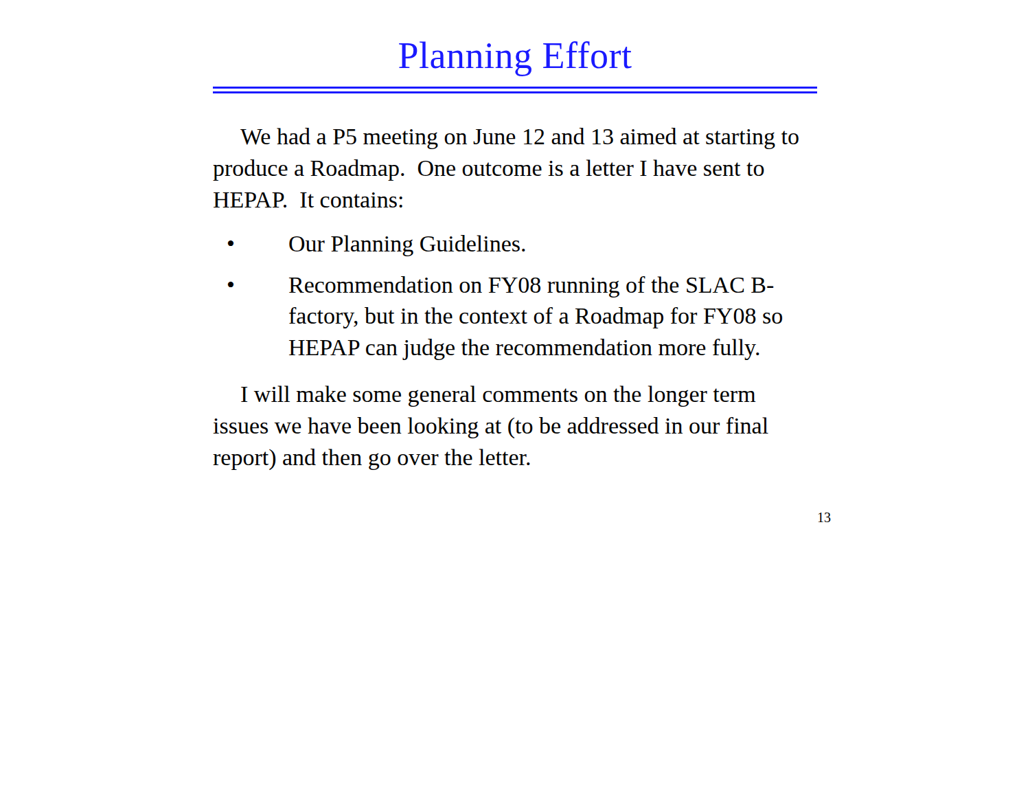Planning Effort
We had a P5 meeting on June 12 and 13 aimed at starting to produce a Roadmap. One outcome is a letter I have sent to HEPAP. It contains:
Our Planning Guidelines.
Recommendation on FY08 running of the SLAC B-factory, but in the context of a Roadmap for FY08 so HEPAP can judge the recommendation more fully.
I will make some general comments on the longer term issues we have been looking at (to be addressed in our final report) and then go over the letter.
13